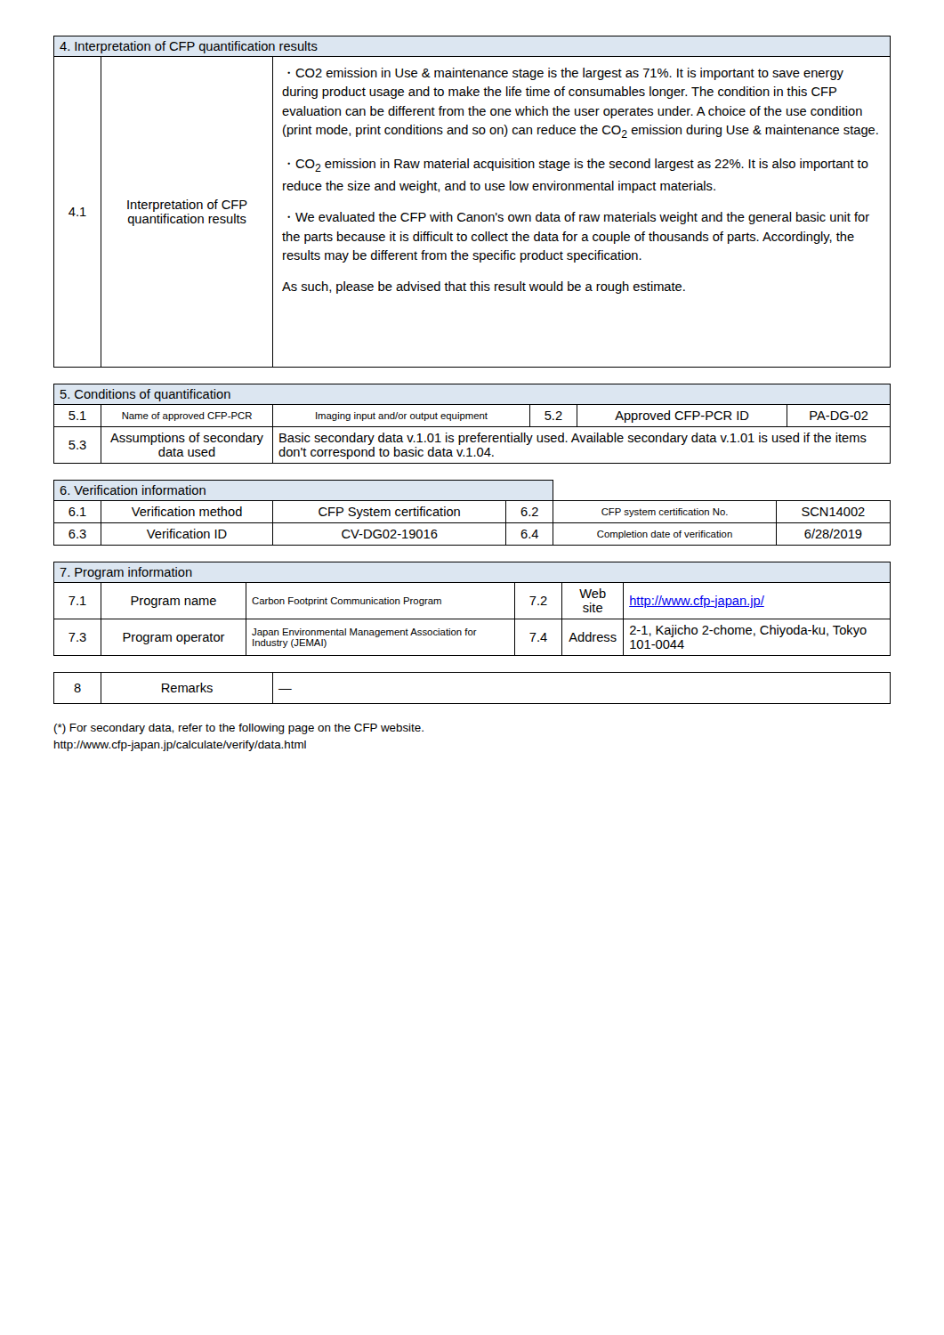| 4. Interpretation of CFP quantification results |
| 4.1 | Interpretation of CFP quantification results | ・CO2 emission in Use & maintenance stage is the largest as 71%. It is important to save energy during product usage and to make the life time of consumables longer. The condition in this CFP evaluation can be different from the one which the user operates under. A choice of the use condition (print mode, print conditions and so on) can reduce the CO 2 emission during Use & maintenance stage. ・CO 2 emission in Raw material acquisition stage is the second largest as 22%. It is also important to reduce the size and weight, and to use low environmental impact materials. ・We evaluated the CFP with Canon's own data of raw materials weight and the general basic unit for the parts because it is difficult to collect the data for a couple of thousands of parts. Accordingly, the results may be different from the specific product specification. As such, please be advised that this result would be a rough estimate. |
| 5. Conditions of quantification |
| 5.1 | Name of approved CFP-PCR | Imaging input and/or output equipment | 5.2 | Approved CFP-PCR ID | PA-DG-02 |
| 5.3 | Assumptions of secondary data used | Basic secondary data v.1.01 is preferentially used. Available secondary data v.1.01 is used if the items don't correspond to basic data v.1.04. |
| 6. Verification information |
| 6.1 | Verification method | CFP System certification | 6.2 | CFP system certification No. | SCN14002 |
| 6.3 | Verification ID | CV-DG02-19016 | 6.4 | Completion date of verification | 6/28/2019 |
| 7. Program information |
| 7.1 | Program name | Carbon Footprint Communication Program | 7.2 | Web site | http://www.cfp-japan.jp/ |
| 7.3 | Program operator | Japan Environmental Management Association for Industry (JEMAI) | 7.4 | Address | 2-1, Kajicho 2-chome, Chiyoda-ku, Tokyo 101-0044 |
| 8 | Remarks | — |
(*) For secondary data, refer to the following page on the CFP website.
http://www.cfp-japan.jp/calculate/verify/data.html